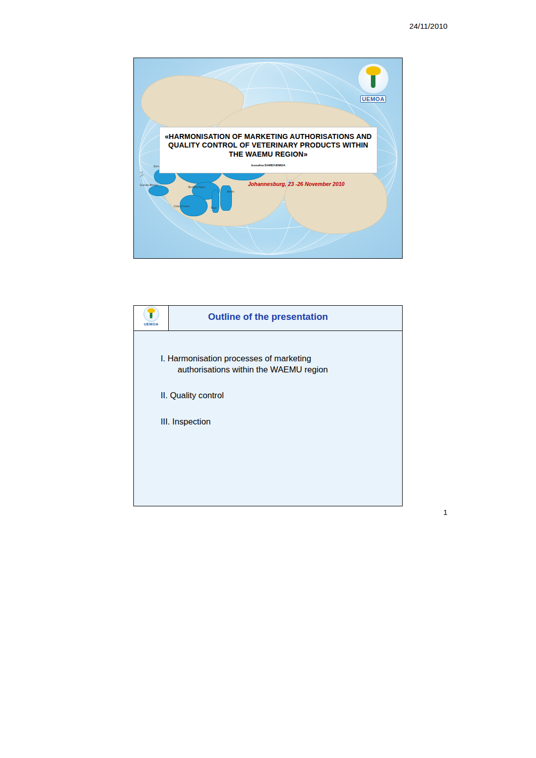24/11/2010
~1
_0° Sénégal Guinée-Bissau Mali Niger Burkina Faso Bénin Togo Côte d'Ivoire
UEMOA
«HARMONISATION OF MARKETING AUTHORISATIONS AND QUALITY CONTROL OF VETERINARY PRODUCTS WITHIN THE WAEMU REGION»
Issoufou DARE/UEMOA
Johannesburg, 23 -26 November 2010
UEMOA
Outline of the presentation
I. Harmonisation processes of marketingauthorisations within the WAEMU region
II. Quality control
III. Inspection
1